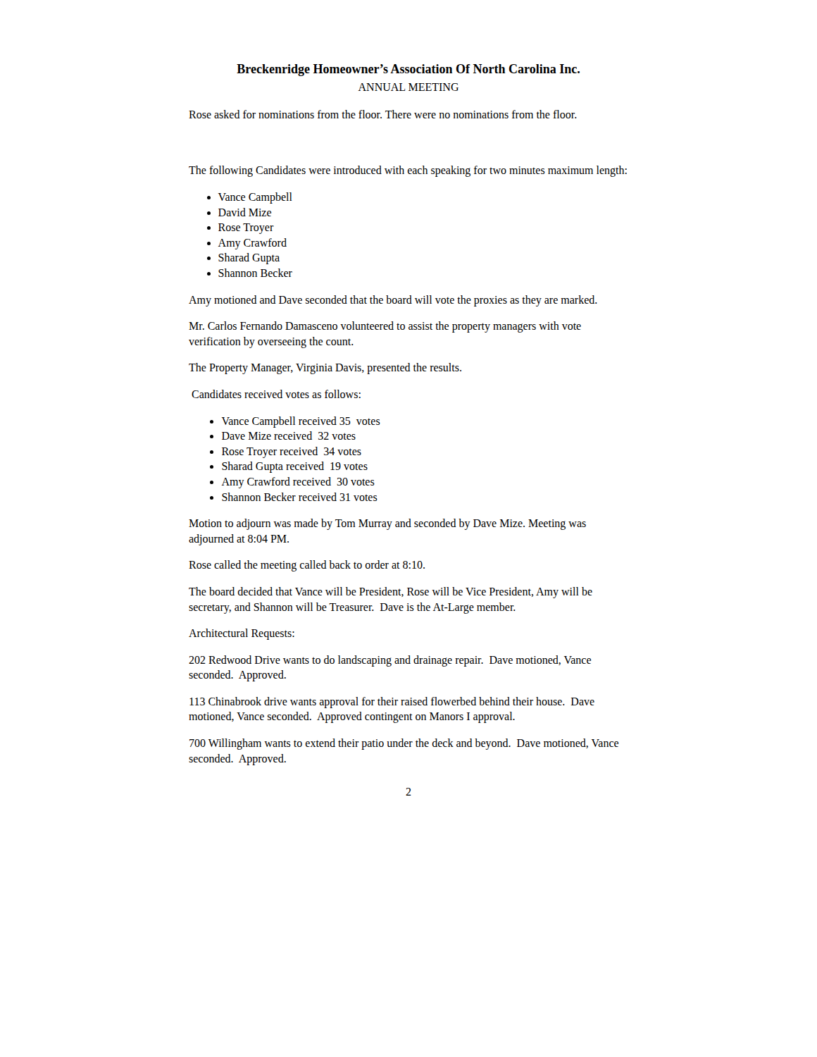Breckenridge Homeowner’s Association Of North Carolina Inc.
ANNUAL MEETING
Rose asked for nominations from the floor. There were no nominations from the floor.
The following Candidates were introduced with each speaking for two minutes maximum length:
Vance Campbell
David Mize
Rose Troyer
Amy Crawford
Sharad Gupta
Shannon Becker
Amy motioned and Dave seconded that the board will vote the proxies as they are marked.
Mr. Carlos Fernando Damasceno volunteered to assist the property managers with vote verification by overseeing the count.
The Property Manager, Virginia Davis, presented the results.
Candidates received votes as follows:
Vance Campbell received 35 votes
Dave Mize received 32 votes
Rose Troyer received 34 votes
Sharad Gupta received 19 votes
Amy Crawford received 30 votes
Shannon Becker received 31 votes
Motion to adjourn was made by Tom Murray and seconded by Dave Mize. Meeting was adjourned at 8:04 PM.
Rose called the meeting called back to order at 8:10.
The board decided that Vance will be President, Rose will be Vice President, Amy will be secretary, and Shannon will be Treasurer. Dave is the At-Large member.
Architectural Requests:
202 Redwood Drive wants to do landscaping and drainage repair. Dave motioned, Vance seconded. Approved.
113 Chinabrook drive wants approval for their raised flowerbed behind their house. Dave motioned, Vance seconded. Approved contingent on Manors I approval.
700 Willingham wants to extend their patio under the deck and beyond. Dave motioned, Vance seconded. Approved.
2